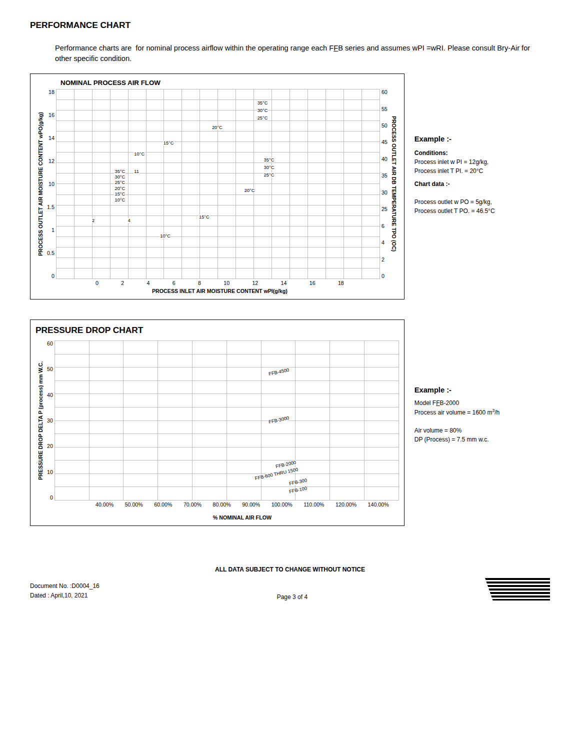PERFORMANCE CHART
Performance charts are for nominal process airflow within the operating range each FFB series and assumes wPI =wRI. Please consult Bry-Air for other specific condition.
NOMINAL PROCESS AIR FLOW
PROCESS OUTLET AIR MOISTURE CONTENT wPO(g/kg)
18161412101.510.50
35°C 30°C 25°C 20°C 15°C 10°C 35°C 30°C 25°C 20°C 15°C 10°C 35°C 30°C 25°C 20°C 15°C 10°C 11 2 4
60555045403530256420
PROCESS OUTLET AIR DB TEMPERATURE TPO (OC)
024681012141618
PROCESS INLET AIR MOISTURE CONTENT wPI(g/kg)
Example :-
Conditions: Process inlet w PI = 12g/kg,
Process inlet T PI. = 20°C Chart data :-
Process outlet w PO = 5g/kg,
Process outlet T PO. = 46.5°C
PRESSURE DROP CHART
PRESSURE DROP DELTA P (process) mm W.C.
6050403020100
FFB-4500 FFB-3000 FFB-2000 FFB-600 THRU 1500 FFB-300 FFB-100
40.00% 50.00% 60.00% 70.00% 80.00% 90.00% 100.00% 110.00% 120.00% 140.00%
% NOMINAL AIR FLOW
Example :-
Model FFB-2000
Process air volume = 1600 m3/h
Air volume = 80%
DP (Process) = 7.5 mm w.c.
ALL DATA SUBJECT TO CHANGE WITHOUT NOTICE
Document No. :D0004_16
Dated : April,10, 2021
Page 3 of 4